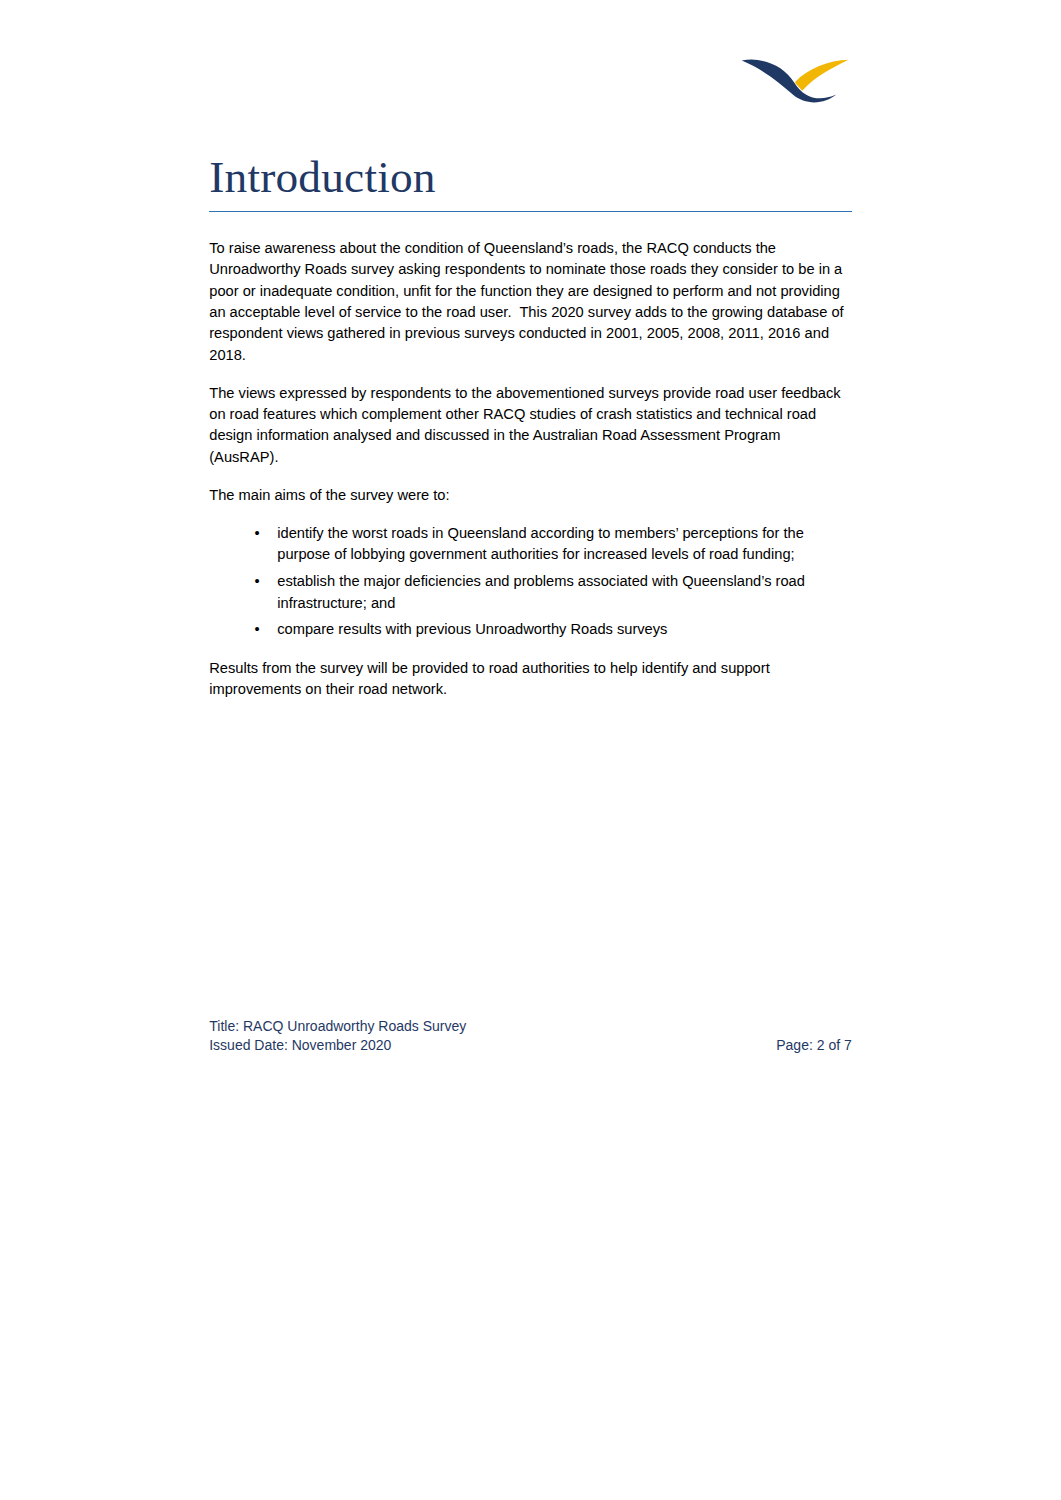Introduction
To raise awareness about the condition of Queensland’s roads, the RACQ conducts the Unroadworthy Roads survey asking respondents to nominate those roads they consider to be in a poor or inadequate condition, unfit for the function they are designed to perform and not providing an acceptable level of service to the road user. This 2020 survey adds to the growing database of respondent views gathered in previous surveys conducted in 2001, 2005, 2008, 2011, 2016 and 2018.
The views expressed by respondents to the abovementioned surveys provide road user feedback on road features which complement other RACQ studies of crash statistics and technical road design information analysed and discussed in the Australian Road Assessment Program (AusRAP).
The main aims of the survey were to:
identify the worst roads in Queensland according to members’ perceptions for the purpose of lobbying government authorities for increased levels of road funding;
establish the major deficiencies and problems associated with Queensland’s road infrastructure; and
compare results with previous Unroadworthy Roads surveys
Results from the survey will be provided to road authorities to help identify and support improvements on their road network.
Title: RACQ Unroadworthy Roads Survey
Issued Date: November 2020
Page: 2 of 7